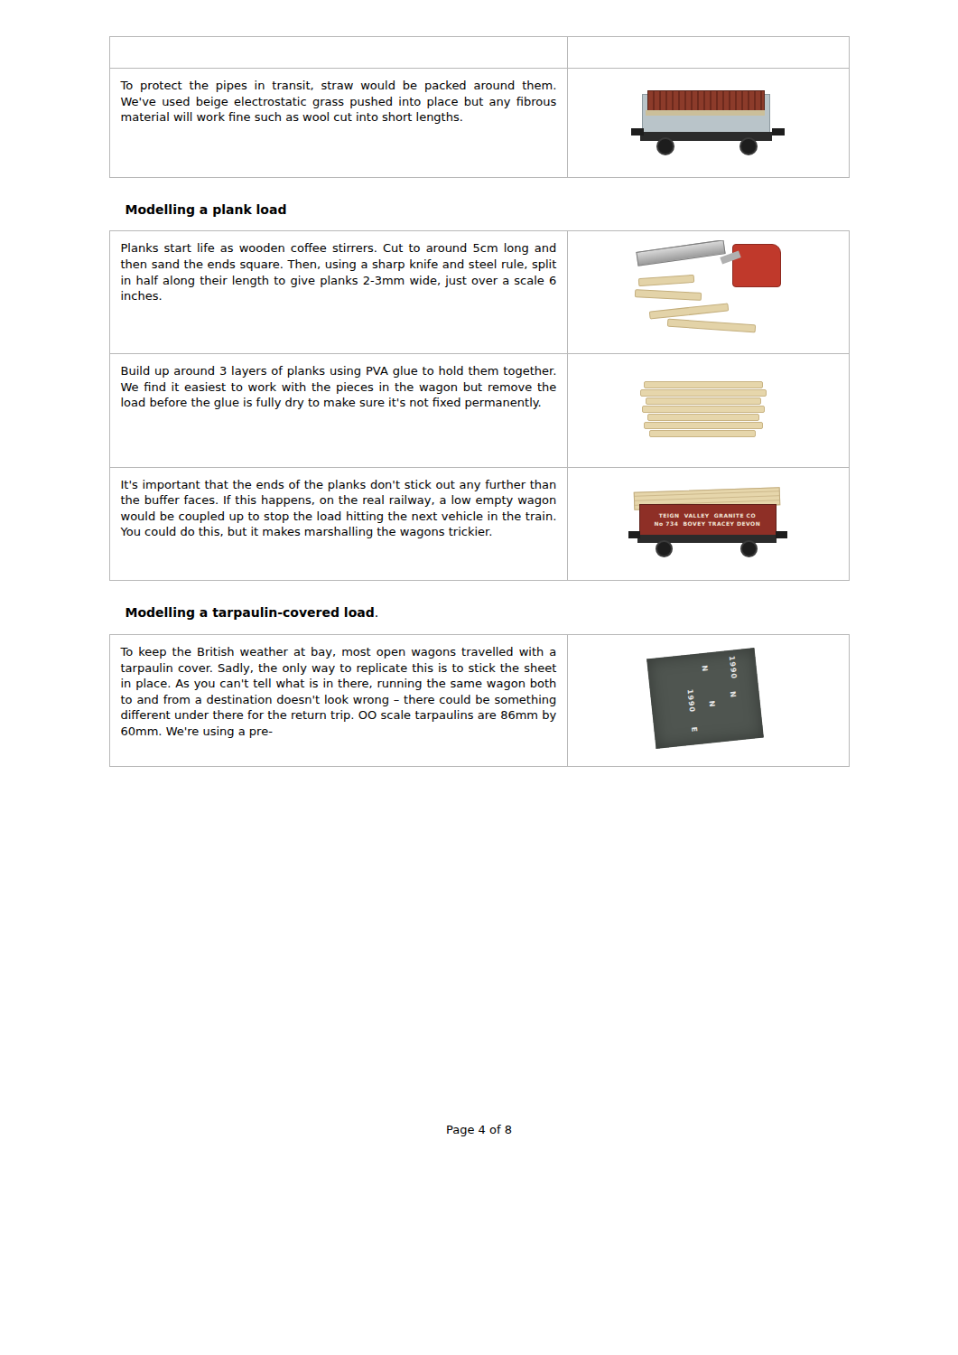| To protect the pipes in transit, straw would be packed around them. We've used beige electrostatic grass pushed into place but any fibrous material will work fine such as wool cut into short lengths. | |
Modelling a plank load
| Planks start life as wooden coffee stirrers. Cut to around 5cm long and then sand the ends square. Then, using a sharp knife and steel rule, split in half along their length to give planks 2-3mm wide, just over a scale 6 inches. | |
| Build up around 3 layers of planks using PVA glue to hold them together. We find it easiest to work with the pieces in the wagon but remove the load before the glue is fully dry to make sure it's not fixed permanently. | |
| It's important that the ends of the planks don't stick out any further than the buffer faces. If this happens, on the real railway, a low empty wagon would be coupled up to stop the load hitting the next vehicle in the train. You could do this, but it makes marshalling the wagons trickier. | TEIGN VALLEY GRANITE CO No 734 BOVEY TRACEY DEVON |
Modelling a tarpaulin-covered load.
| To keep the British weather at bay, most open wagons travelled with a tarpaulin cover. Sadly, the only way to replicate this is to stick the sheet in place. As you can't tell what is in there, running the same wagon both to and from a destination doesn't look wrong – there could be something different under there for the return trip. OO scale tarpaulins are 86mm by 60mm. We're using a pre- | N 1990 1990 N N E |
Page 4 of 8